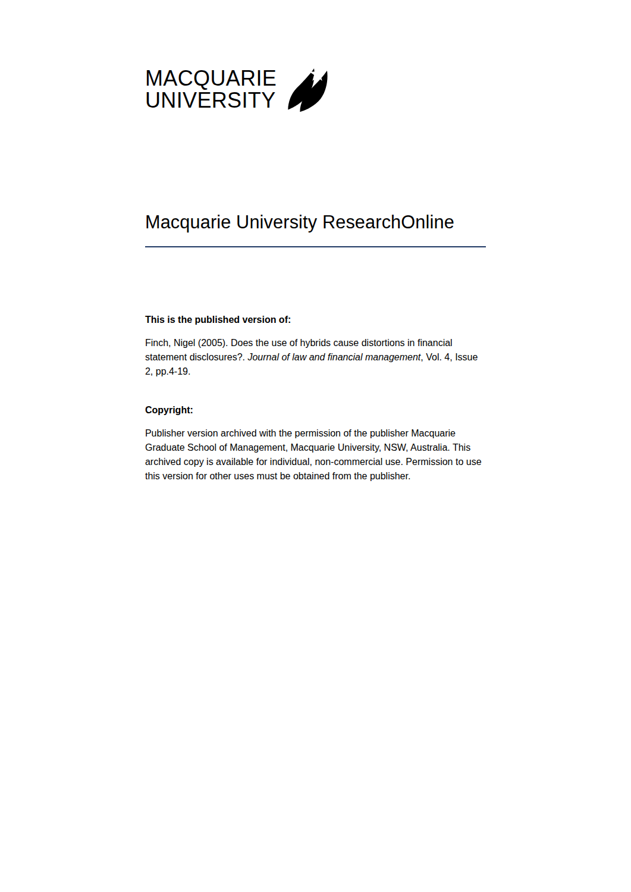MACQUARIE UNIVERSITY
Macquarie University ResearchOnline
This is the published version of:
Finch, Nigel (2005). Does the use of hybrids cause distortions in financial statement disclosures?. Journal of law and financial management, Vol. 4, Issue 2, pp.4-19.
Copyright:
Publisher version archived with the permission of the publisher Macquarie Graduate School of Management, Macquarie University, NSW, Australia. This archived copy is available for individual, non-commercial use. Permission to use this version for other uses must be obtained from the publisher.